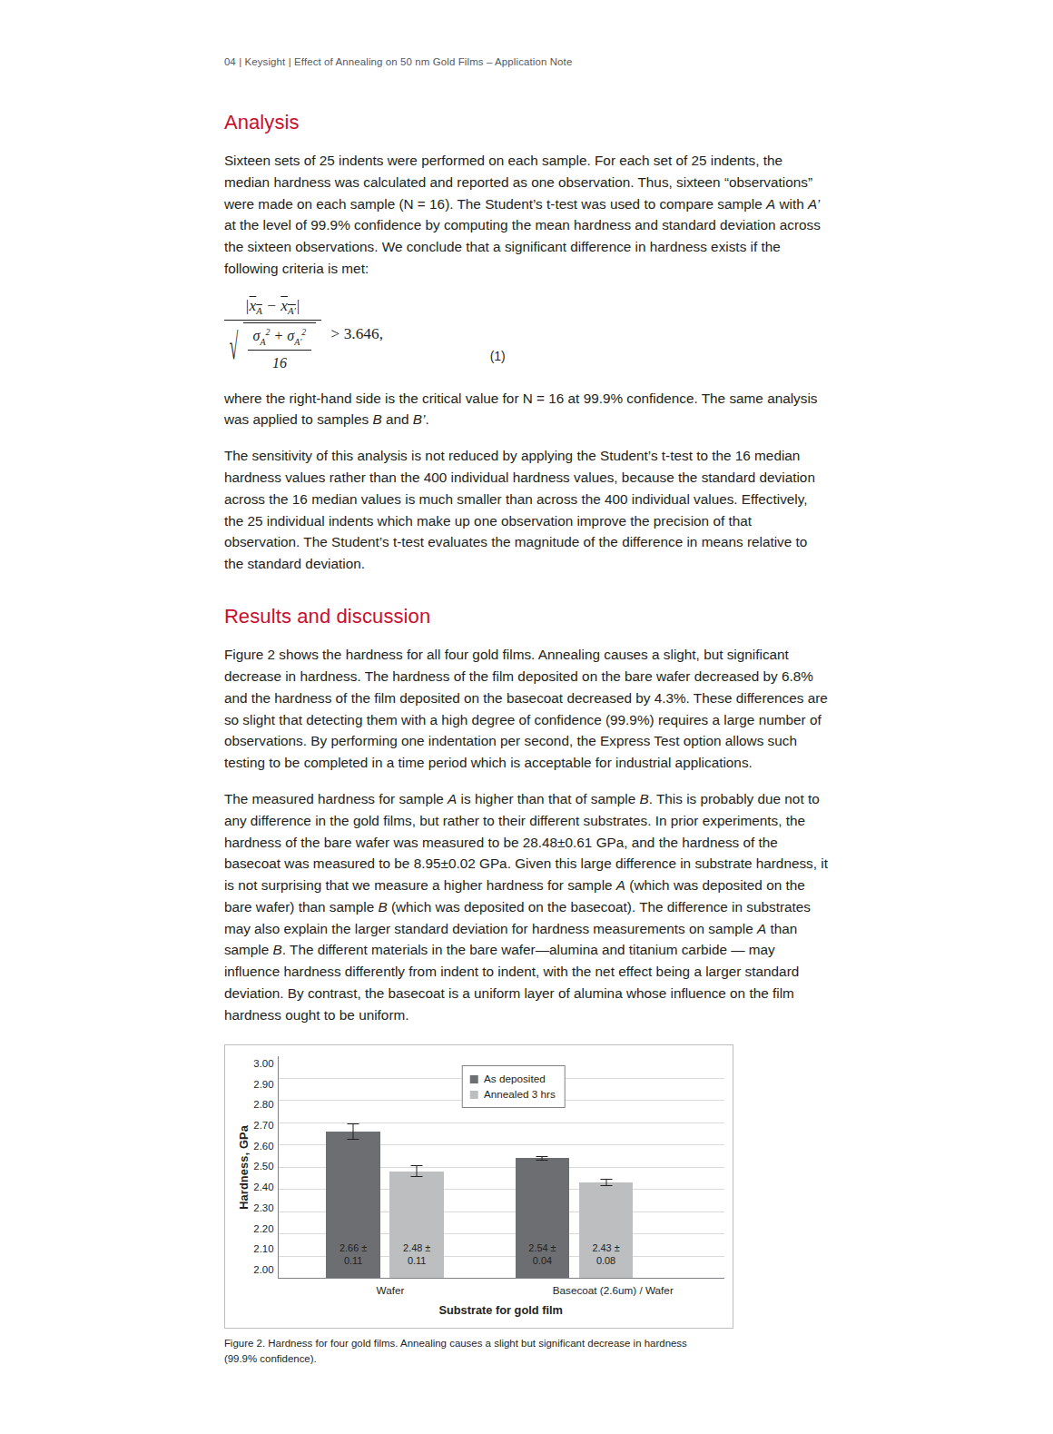04 | Keysight | Effect of Annealing on 50 nm Gold Films – Application Note
Analysis
Sixteen sets of 25 indents were performed on each sample. For each set of 25 indents, the median hardness was calculated and reported as one observation. Thus, sixteen “observations” were made on each sample (N = 16). The Student’s t-test was used to compare sample A with A’ at the level of 99.9% confidence by computing the mean hardness and standard deviation across the sixteen observations. We conclude that a significant difference in hardness exists if the following criteria is met:
|xA − xA′| σA2 + σA′2 16 > 3.646, (1)
where the right-hand side is the critical value for N = 16 at 99.9% confidence. The same analysis was applied to samples B and B’.
The sensitivity of this analysis is not reduced by applying the Student’s t-test to the 16 median hardness values rather than the 400 individual hardness values, because the standard deviation across the 16 median values is much smaller than across the 400 individual values. Effectively, the 25 individual indents which make up one observation improve the precision of that observation. The Student’s t-test evaluates the magnitude of the difference in means relative to the standard deviation.
Results and discussion
Figure 2 shows the hardness for all four gold films. Annealing causes a slight, but significant decrease in hardness. The hardness of the film deposited on the bare wafer decreased by 6.8% and the hardness of the film deposited on the basecoat decreased by 4.3%. These differences are so slight that detecting them with a high degree of confidence (99.9%) requires a large number of observations. By performing one indentation per second, the Express Test option allows such testing to be completed in a time period which is acceptable for industrial applications.
The measured hardness for sample A is higher than that of sample B. This is probably due not to any difference in the gold films, but rather to their different substrates. In prior experiments, the hardness of the bare wafer was measured to be 28.48±0.61 GPa, and the hardness of the basecoat was measured to be 8.95±0.02 GPa. Given this large difference in substrate hardness, it is not surprising that we measure a higher hardness for sample A (which was deposited on the bare wafer) than sample B (which was deposited on the basecoat). The difference in substrates may also explain the larger standard deviation for hardness measurements on sample A than sample B. The different materials in the bare wafer—alumina and titanium carbide — may influence hardness differently from indent to indent, with the net effect being a larger standard deviation. By contrast, the basecoat is a uniform layer of alumina whose influence on the film hardness ought to be uniform.
Hardness, GPa
3.00
2.90
2.80
2.70
2.60
2.50
2.40
2.30
2.20
2.10
2.00
As deposited
Annealed 3 hrs
2.66 ±
0.11
2.48 ±
0.11
2.54 ±
0.04
2.43 ±
0.08
Wafer
Basecoat (2.6um) / Wafer
Substrate for gold film
Figure 2. Hardness for four gold films. Annealing causes a slight but significant decrease in hardness (99.9% confidence).